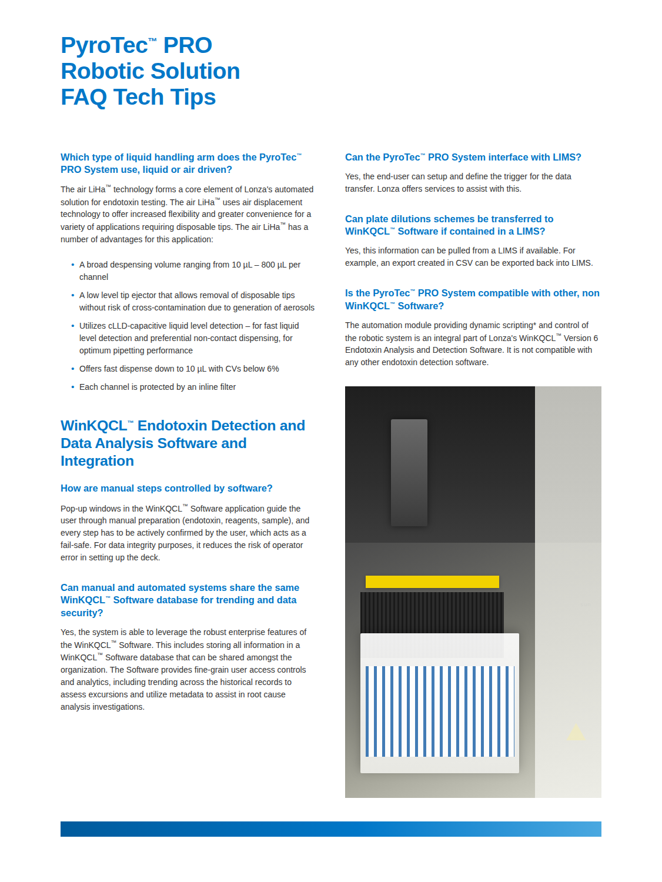PyroTec™ PRO
Robotic Solution
FAQ Tech Tips
Which type of liquid handling arm does the PyroTec™ PRO System use, liquid or air driven?
The air LiHa™ technology forms a core element of Lonza's automated solution for endotoxin testing. The air LiHa™ uses air displacement technology to offer increased flexibility and greater convenience for a variety of applications requiring disposable tips. The air LiHa™ has a number of advantages for this application:
A broad despensing volume ranging from 10 µL – 800 µL per channel
A low level tip ejector that allows removal of disposable tips without risk of cross-contamination due to generation of aerosols
Utilizes cLLD-capacitive liquid level detection – for fast liquid level detection and preferential non-contact dispensing, for optimum pipetting performance
Offers fast dispense down to 10 µL with CVs below 6%
Each channel is protected by an inline filter
WinKQCL™ Endotoxin Detection and Data Analysis Software and Integration
How are manual steps controlled by software?
Pop-up windows in the WinKQCL™ Software application guide the user through manual preparation (endotoxin, reagents, sample), and every step has to be actively confirmed by the user, which acts as a fail-safe. For data integrity purposes, it reduces the risk of operator error in setting up the deck.
Can manual and automated systems share the same WinKQCL™ Software database for trending and data security?
Yes, the system is able to leverage the robust enterprise features of the WinKQCL™ Software. This includes storing all information in a WinKQCL™ Software database that can be shared amongst the organization. The Software provides fine-grain user access controls and analytics, including trending across the historical records to assess excursions and utilize metadata to assist in root cause analysis investigations.
Can the PyroTec™ PRO System interface with LIMS?
Yes, the end-user can setup and define the trigger for the data transfer. Lonza offers services to assist with this.
Can plate dilutions schemes be transferred to WinKQCL™ Software if contained in a LIMS?
Yes, this information can be pulled from a LIMS if available. For example, an export created in CSV can be exported back into LIMS.
Is the PyroTec™ PRO System compatible with other, non WinKQCL™ Software?
The automation module providing dynamic scripting* and control of the robotic system is an integral part of Lonza's WinKQCL™ Version 6 Endotoxin Analysis and Detection Software. It is not compatible with any other endotoxin detection software.
sun